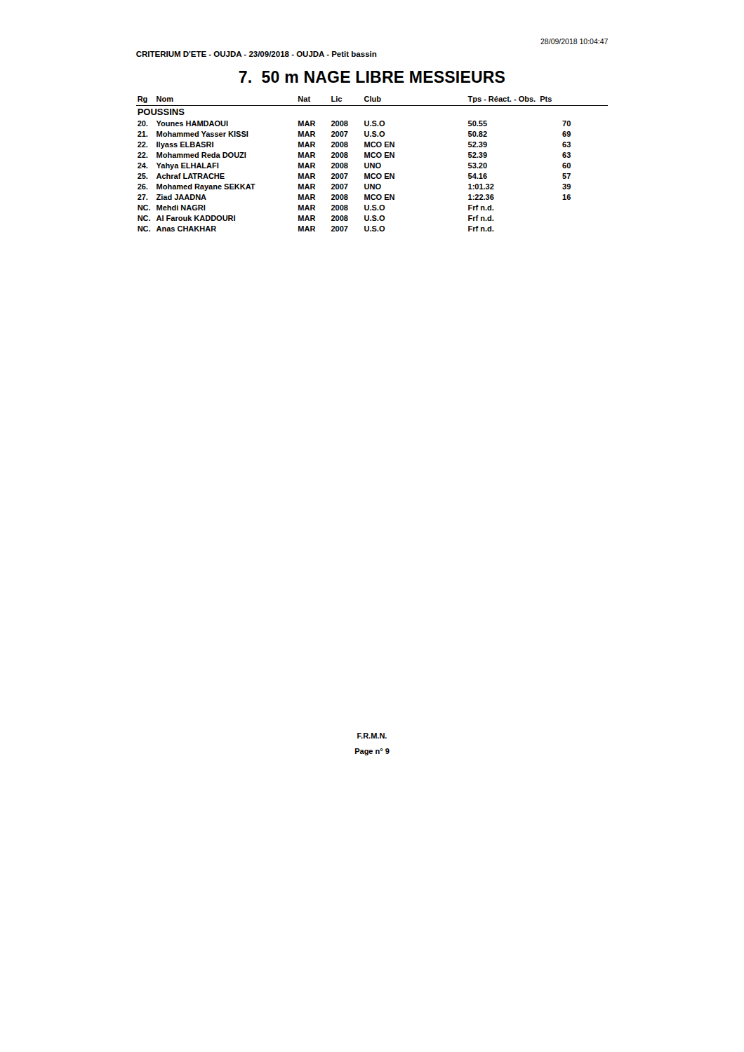28/09/2018 10:04:47
CRITERIUM D'ETE - OUJDA - 23/09/2018 - OUJDA - Petit bassin
7. 50 m NAGE LIBRE MESSIEURS
| Rg | Nom | Nat | Lic | Club | Tps - Réact. - Obs. Pts | |
| --- | --- | --- | --- | --- | --- | --- |
| POUSSINS |
| 20. | Younes HAMDAOUI | MAR | 2008 | U.S.O | 50.55 | 70 |
| 21. | Mohammed Yasser KISSI | MAR | 2007 | U.S.O | 50.82 | 69 |
| 22. | Ilyass ELBASRI | MAR | 2008 | MCO EN | 52.39 | 63 |
| 22. | Mohammed Reda DOUZI | MAR | 2008 | MCO EN | 52.39 | 63 |
| 24. | Yahya ELHALAFI | MAR | 2008 | UNO | 53.20 | 60 |
| 25. | Achraf LATRACHE | MAR | 2007 | MCO EN | 54.16 | 57 |
| 26. | Mohamed Rayane SEKKAT | MAR | 2007 | UNO | 1:01.32 | 39 |
| 27. | Ziad JAADNA | MAR | 2008 | MCO EN | 1:22.36 | 16 |
| NC. | Mehdi NAGRI | MAR | 2008 | U.S.O | Frf n.d. | |
| NC. | Al Farouk KADDOURI | MAR | 2008 | U.S.O | Frf n.d. | |
| NC. | Anas CHAKHAR | MAR | 2007 | U.S.O | Frf n.d. | |
F.R.M.N.
Page n° 9